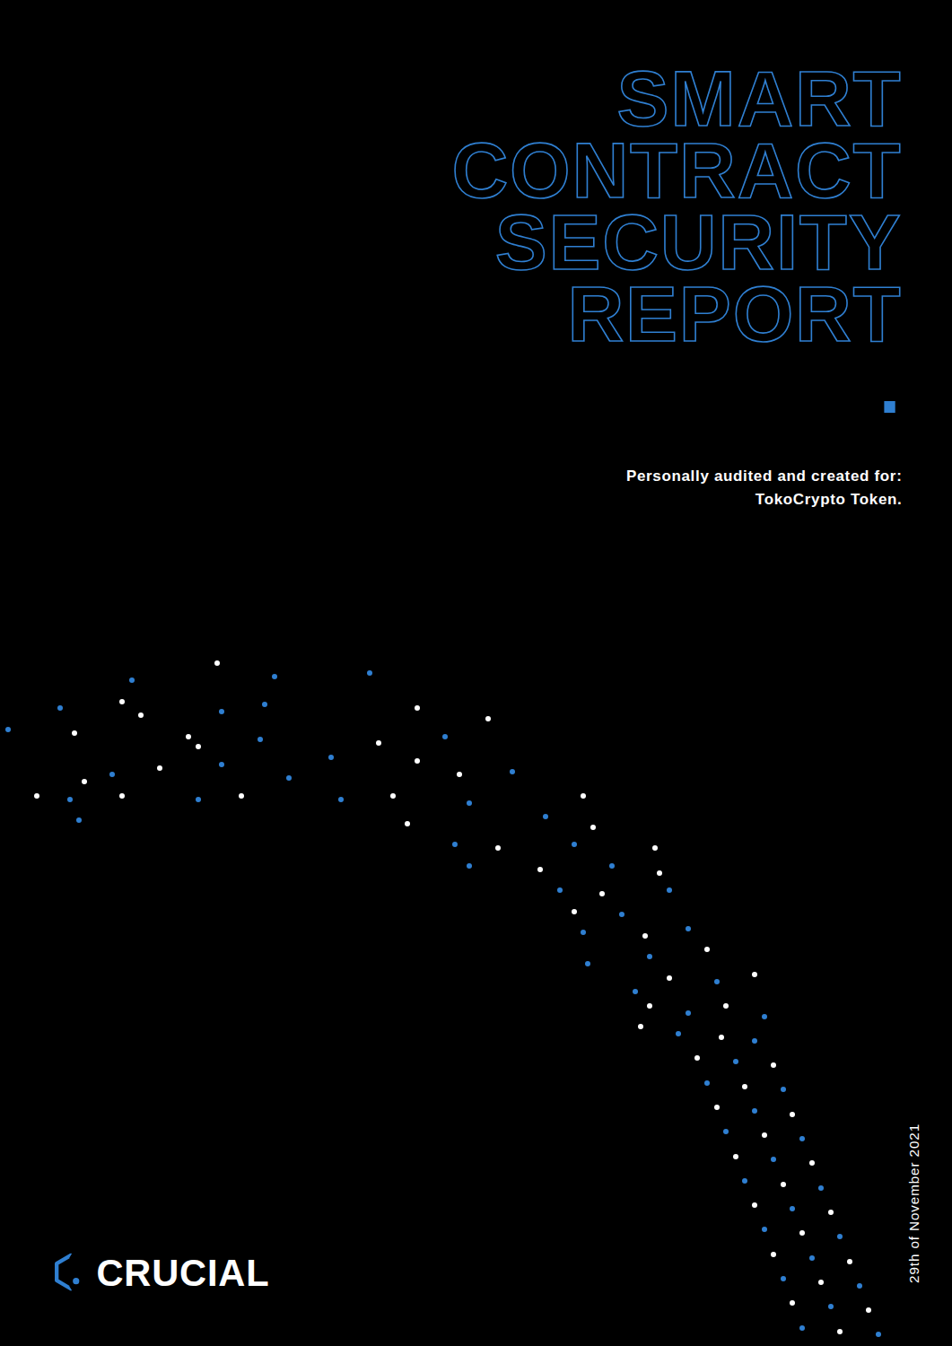Smart Contract Security Report.
Personally audited and created for:
TokoCrypto Token.
29th of November 2021
Crucial